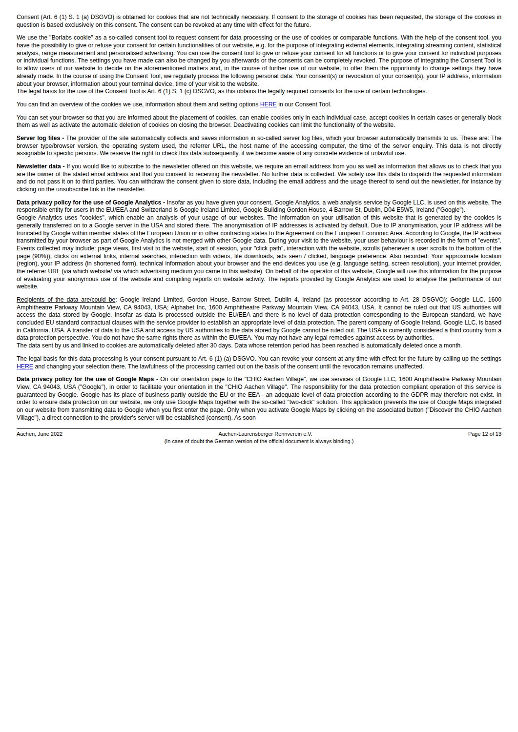Consent (Art. 6 (1) S. 1 (a) DSGVO) is obtained for cookies that are not technically necessary. If consent to the storage of cookies has been requested, the storage of the cookies in question is based exclusively on this consent. The consent can be revoked at any time with effect for the future.
We use the "Borlabs cookie" as a so-called consent tool to request consent for data processing or the use of cookies or comparable functions. With the help of the consent tool, you have the possibility to give or refuse your consent for certain functionalities of our website, e.g. for the purpose of integrating external elements, integrating streaming content, statistical analysis, range measurement and personalised advertising. You can use the consent tool to give or refuse your consent for all functions or to give your consent for individual purposes or individual functions. The settings you have made can also be changed by you afterwards or the consents can be completely revoked. The purpose of integrating the Consent Tool is to allow users of our website to decide on the aforementioned matters and, in the course of further use of our website, to offer them the opportunity to change settings they have already made. In the course of using the Consent Tool, we regularly process the following personal data: Your consent(s) or revocation of your consent(s), your IP address, information about your browser, information about your terminal device, time of your visit to the website.
The legal basis for the use of the Consent Tool is Art. 6 (1) S. 1 (c) DSGVO, as this obtains the legally required consents for the use of certain technologies.
You can find an overview of the cookies we use, information about them and setting options HERE in our Consent Tool.
You can set your browser so that you are informed about the placement of cookies, can enable cookies only in each individual case, accept cookies in certain cases or generally block them as well as activate the automatic deletion of cookies on closing the browser. Deactivating cookies can limit the functionality of the website.
Server log files - The provider of the site automatically collects and saves information in so-called server log files, which your browser automatically transmits to us. These are: The browser type/browser version, the operating system used, the referrer URL, the host name of the accessing computer, the time of the server enquiry. This data is not directly assignable to specific persons. We reserve the right to check this data subsequently, if we become aware of any concrete evidence of unlawful use.
Newsletter data - If you would like to subscribe to the newsletter offered on this website, we require an email address from you as well as information that allows us to check that you are the owner of the stated email address and that you consent to receiving the newsletter. No further data is collected. We solely use this data to dispatch the requested information and do not pass it on to third parties. You can withdraw the consent given to store data, including the email address and the usage thereof to send out the newsletter, for instance by clicking on the unsubscribe link in the newsletter.
Data privacy policy for the use of Google Analytics - Insofar as you have given your consent, Google Analytics, a web analysis service by Google LLC, is used on this website. The responsible entity for users in the EU/EEA and Switzerland is Google Ireland Limited, Google Building Gordon House, 4 Barrow St, Dublin, D04 E5W5, Ireland ("Google").
Google Analytics uses "cookies", which enable an analysis of your usage of our websites. The information on your utilisation of this website that is generated by the cookies is generally transferred on to a Google server in the USA and stored there. The anonymisation of IP addresses is activated by default. Due to IP anonymisation, your IP address will be truncated by Google within member states of the European Union or in other contracting states to the Agreement on the European Economic Area. According to Google, the IP address transmitted by your browser as part of Google Analytics is not merged with other Google data. During your visit to the website, your user behaviour is recorded in the form of "events". Events collected may include: page views, first visit to the website, start of session, your "click path", interaction with the website, scrolls (whenever a user scrolls to the bottom of the page (90%)), clicks on external links, internal searches, interaction with videos, file downloads, ads seen / clicked, language preference. Also recorded: Your approximate location (region), your IP address (in shortened form), technical information about your browser and the end devices you use (e.g. language setting, screen resolution), your internet provider, the referrer URL (via which website/ via which advertising medium you came to this website). On behalf of the operator of this website, Google will use this information for the purpose of evaluating your anonymous use of the website and compiling reports on website activity. The reports provided by Google Analytics are used to analyse the performance of our website.
Recipients of the data are/could be: Google Ireland Limited, Gordon House, Barrow Street, Dublin 4, Ireland (as processor according to Art. 28 DSGVO); Google LLC, 1600 Amphitheatre Parkway Mountain View, CA 94043, USA; Alphabet Inc, 1600 Amphitheatre Parkway Mountain View, CA 94043, USA. It cannot be ruled out that US authorities will access the data stored by Google. Insofar as data is processed outside the EU/EEA and there is no level of data protection corresponding to the European standard, we have concluded EU standard contractual clauses with the service provider to establish an appropriate level of data protection. The parent company of Google Ireland, Google LLC, is based in California, USA. A transfer of data to the USA and access by US authorities to the data stored by Google cannot be ruled out. The USA is currently considered a third country from a data protection perspective. You do not have the same rights there as within the EU/EEA. You may not have any legal remedies against access by authorities.
The data sent by us and linked to cookies are automatically deleted after 30 days. Data whose retention period has been reached is automatically deleted once a month.
The legal basis for this data processing is your consent pursuant to Art. 6 (1) (a) DSGVO. You can revoke your consent at any time with effect for the future by calling up the settings HERE and changing your selection there. The lawfulness of the processing carried out on the basis of the consent until the revocation remains unaffected.
Data privacy policy for the use of Google Maps - On our orientation page to the "CHIO Aachen Village", we use services of Google LLC, 1600 Amphitheatre Parkway Mountain View, CA 94043, USA ("Google"), in order to facilitate your orientation in the "CHIO Aachen Village". The responsibility for the data protection compliant operation of this service is guaranteed by Google. Google has its place of business partly outside the EU or the EEA - an adequate level of data protection according to the GDPR may therefore not exist. In order to ensure data protection on our website, we only use Google Maps together with the so-called "two-click" solution. This application prevents the use of Google Maps integrated on our website from transmitting data to Google when you first enter the page. Only when you activate Google Maps by clicking on the associated button ("Discover the CHIO Aachen Village"), a direct connection to the provider's server will be established (consent). As soon
Aachen, June 2022
Aachen-Laurensberger Rennverein e.V.
Page 12 of 13
(In case of doubt the German version of the official document is always binding.)